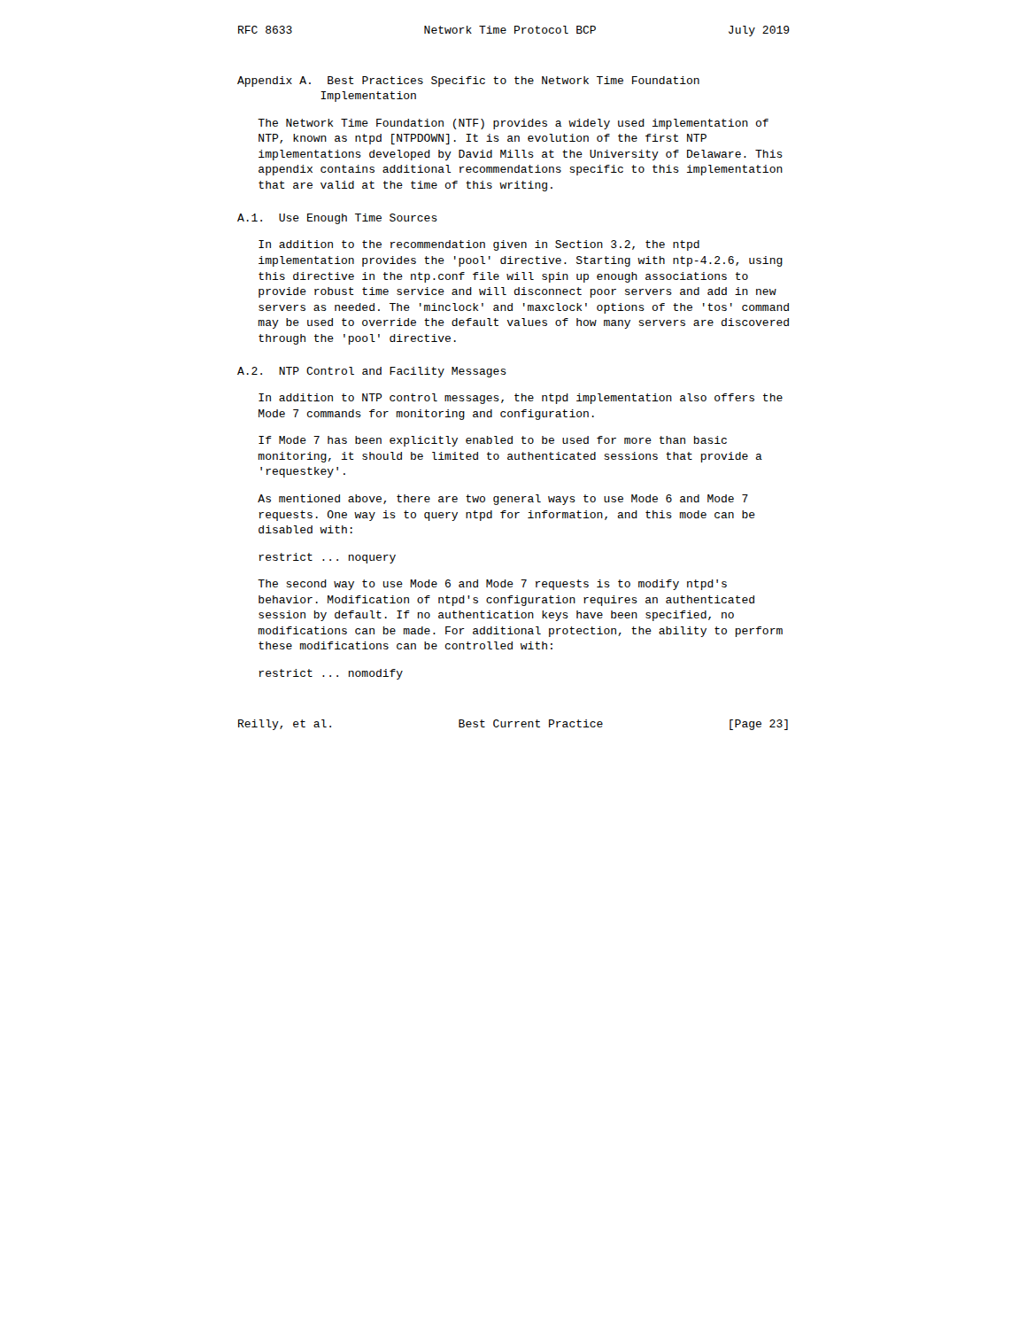RFC 8633 Network Time Protocol BCP July 2019
Appendix A. Best Practices Specific to the Network Time Foundation Implementation
The Network Time Foundation (NTF) provides a widely used implementation of NTP, known as ntpd [NTPDOWN]. It is an evolution of the first NTP implementations developed by David Mills at the University of Delaware. This appendix contains additional recommendations specific to this implementation that are valid at the time of this writing.
A.1. Use Enough Time Sources
In addition to the recommendation given in Section 3.2, the ntpd implementation provides the 'pool' directive. Starting with ntp-4.2.6, using this directive in the ntp.conf file will spin up enough associations to provide robust time service and will disconnect poor servers and add in new servers as needed. The 'minclock' and 'maxclock' options of the 'tos' command may be used to override the default values of how many servers are discovered through the 'pool' directive.
A.2. NTP Control and Facility Messages
In addition to NTP control messages, the ntpd implementation also offers the Mode 7 commands for monitoring and configuration.
If Mode 7 has been explicitly enabled to be used for more than basic monitoring, it should be limited to authenticated sessions that provide a 'requestkey'.
As mentioned above, there are two general ways to use Mode 6 and Mode 7 requests. One way is to query ntpd for information, and this mode can be disabled with:
restrict ... noquery
The second way to use Mode 6 and Mode 7 requests is to modify ntpd's behavior. Modification of ntpd's configuration requires an authenticated session by default. If no authentication keys have been specified, no modifications can be made. For additional protection, the ability to perform these modifications can be controlled with:
restrict ... nomodify
Reilly, et al. Best Current Practice [Page 23]